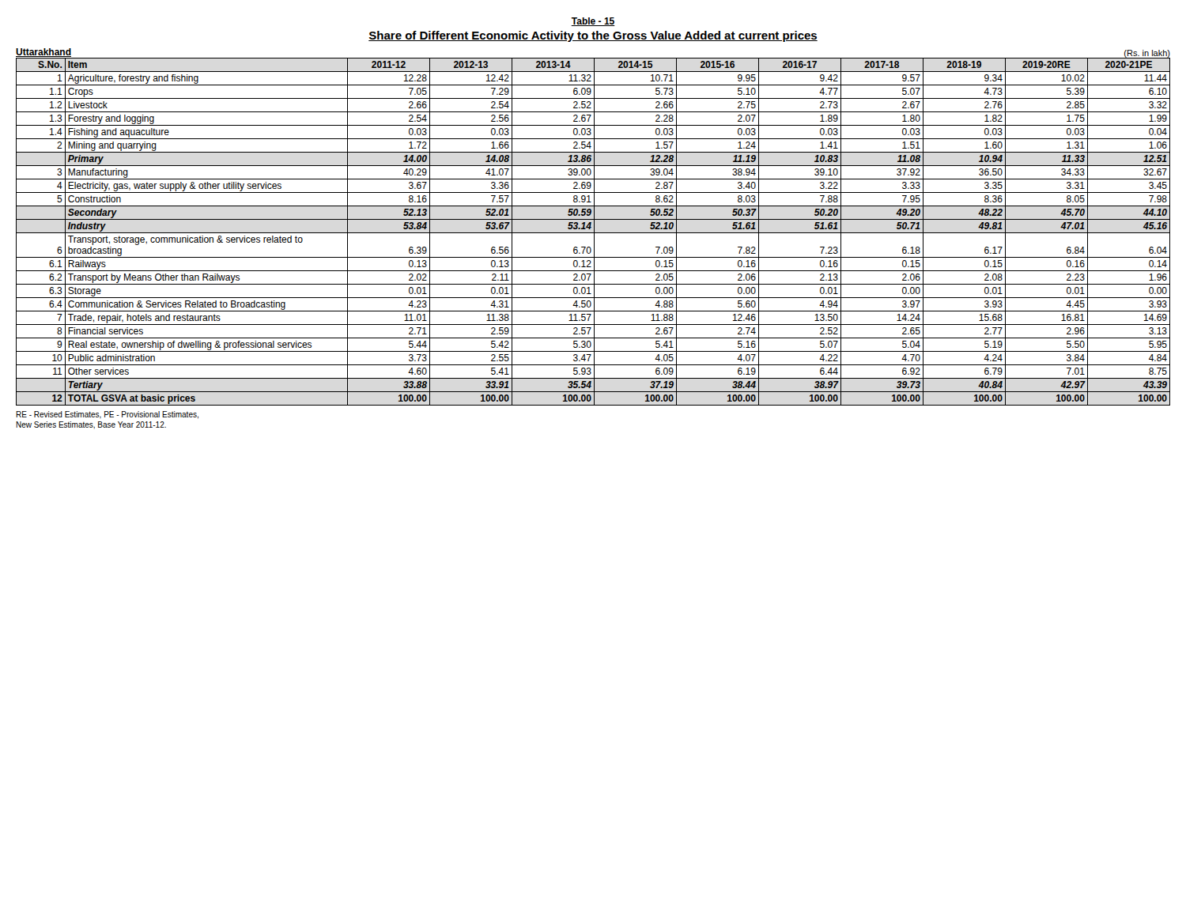Table - 15
Share of Different Economic Activity to the Gross Value Added at current prices
Uttarakhand
(Rs. in lakh)
| S.No. | Item | 2011-12 | 2012-13 | 2013-14 | 2014-15 | 2015-16 | 2016-17 | 2017-18 | 2018-19 | 2019-20RE | 2020-21PE |
| --- | --- | --- | --- | --- | --- | --- | --- | --- | --- | --- | --- |
| 1 | Agriculture, forestry and fishing | 12.28 | 12.42 | 11.32 | 10.71 | 9.95 | 9.42 | 9.57 | 9.34 | 10.02 | 11.44 |
| 1.1 | Crops | 7.05 | 7.29 | 6.09 | 5.73 | 5.10 | 4.77 | 5.07 | 4.73 | 5.39 | 6.10 |
| 1.2 | Livestock | 2.66 | 2.54 | 2.52 | 2.66 | 2.75 | 2.73 | 2.67 | 2.76 | 2.85 | 3.32 |
| 1.3 | Forestry and logging | 2.54 | 2.56 | 2.67 | 2.28 | 2.07 | 1.89 | 1.80 | 1.82 | 1.75 | 1.99 |
| 1.4 | Fishing and aquaculture | 0.03 | 0.03 | 0.03 | 0.03 | 0.03 | 0.03 | 0.03 | 0.03 | 0.03 | 0.04 |
| 2 | Mining and quarrying | 1.72 | 1.66 | 2.54 | 1.57 | 1.24 | 1.41 | 1.51 | 1.60 | 1.31 | 1.06 |
| | Primary | 14.00 | 14.08 | 13.86 | 12.28 | 11.19 | 10.83 | 11.08 | 10.94 | 11.33 | 12.51 |
| 3 | Manufacturing | 40.29 | 41.07 | 39.00 | 39.04 | 38.94 | 39.10 | 37.92 | 36.50 | 34.33 | 32.67 |
| 4 | Electricity, gas, water supply & other utility services | 3.67 | 3.36 | 2.69 | 2.87 | 3.40 | 3.22 | 3.33 | 3.35 | 3.31 | 3.45 |
| 5 | Construction | 8.16 | 7.57 | 8.91 | 8.62 | 8.03 | 7.88 | 7.95 | 8.36 | 8.05 | 7.98 |
| | Secondary | 52.13 | 52.01 | 50.59 | 50.52 | 50.37 | 50.20 | 49.20 | 48.22 | 45.70 | 44.10 |
| | Industry | 53.84 | 53.67 | 53.14 | 52.10 | 51.61 | 51.61 | 50.71 | 49.81 | 47.01 | 45.16 |
| 6 | Transport, storage, communication & services related to broadcasting | 6.39 | 6.56 | 6.70 | 7.09 | 7.82 | 7.23 | 6.18 | 6.17 | 6.84 | 6.04 |
| 6.1 | Railways | 0.13 | 0.13 | 0.12 | 0.15 | 0.16 | 0.16 | 0.15 | 0.15 | 0.16 | 0.14 |
| 6.2 | Transport by Means Other than Railways | 2.02 | 2.11 | 2.07 | 2.05 | 2.06 | 2.13 | 2.06 | 2.08 | 2.23 | 1.96 |
| 6.3 | Storage | 0.01 | 0.01 | 0.01 | 0.00 | 0.00 | 0.01 | 0.00 | 0.01 | 0.01 | 0.00 |
| 6.4 | Communication & Services Related to Broadcasting | 4.23 | 4.31 | 4.50 | 4.88 | 5.60 | 4.94 | 3.97 | 3.93 | 4.45 | 3.93 |
| 7 | Trade, repair, hotels and restaurants | 11.01 | 11.38 | 11.57 | 11.88 | 12.46 | 13.50 | 14.24 | 15.68 | 16.81 | 14.69 |
| 8 | Financial services | 2.71 | 2.59 | 2.57 | 2.67 | 2.74 | 2.52 | 2.65 | 2.77 | 2.96 | 3.13 |
| 9 | Real estate, ownership of dwelling & professional services | 5.44 | 5.42 | 5.30 | 5.41 | 5.16 | 5.07 | 5.04 | 5.19 | 5.50 | 5.95 |
| 10 | Public administration | 3.73 | 2.55 | 3.47 | 4.05 | 4.07 | 4.22 | 4.70 | 4.24 | 3.84 | 4.84 |
| 11 | Other services | 4.60 | 5.41 | 5.93 | 6.09 | 6.19 | 6.44 | 6.92 | 6.79 | 7.01 | 8.75 |
| | Tertiary | 33.88 | 33.91 | 35.54 | 37.19 | 38.44 | 38.97 | 39.73 | 40.84 | 42.97 | 43.39 |
| 12 | TOTAL GSVA at basic prices | 100.00 | 100.00 | 100.00 | 100.00 | 100.00 | 100.00 | 100.00 | 100.00 | 100.00 | 100.00 |
RE - Revised Estimates, PE - Provisional Estimates,
New Series Estimates, Base Year 2011-12.